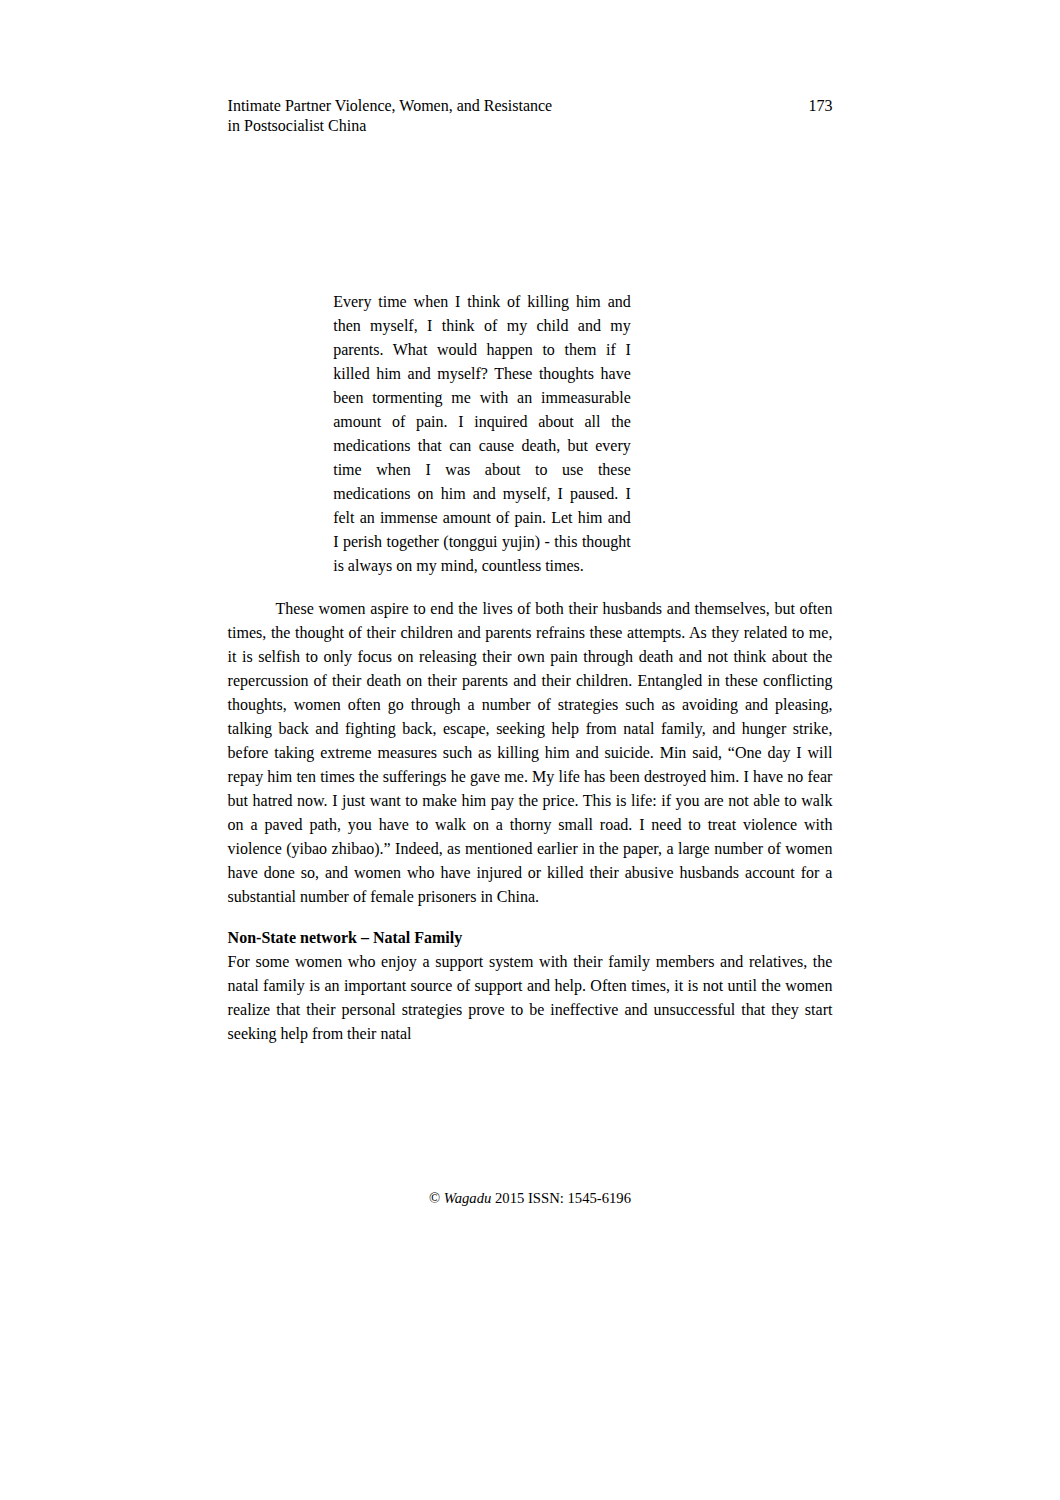Intimate Partner Violence, Women, and Resistance
in Postsocialist China
173
Every time when I think of killing him and then myself, I think of my child and my parents. What would happen to them if I killed him and myself? These thoughts have been tormenting me with an immeasurable amount of pain. I inquired about all the medications that can cause death, but every time when I was about to use these medications on him and myself, I paused. I felt an immense amount of pain. Let him and I perish together (tonggui yujin) - this thought is always on my mind, countless times.
These women aspire to end the lives of both their husbands and themselves, but often times, the thought of their children and parents refrains these attempts. As they related to me, it is selfish to only focus on releasing their own pain through death and not think about the repercussion of their death on their parents and their children. Entangled in these conflicting thoughts, women often go through a number of strategies such as avoiding and pleasing, talking back and fighting back, escape, seeking help from natal family, and hunger strike, before taking extreme measures such as killing him and suicide. Min said, “One day I will repay him ten times the sufferings he gave me. My life has been destroyed him. I have no fear but hatred now. I just want to make him pay the price. This is life: if you are not able to walk on a paved path, you have to walk on a thorny small road. I need to treat violence with violence (yibao zhibao).” Indeed, as mentioned earlier in the paper, a large number of women have done so, and women who have injured or killed their abusive husbands account for a substantial number of female prisoners in China.
Non-State network – Natal Family
For some women who enjoy a support system with their family members and relatives, the natal family is an important source of support and help. Often times, it is not until the women realize that their personal strategies prove to be ineffective and unsuccessful that they start seeking help from their natal
© Wagadu 2015 ISSN: 1545-6196